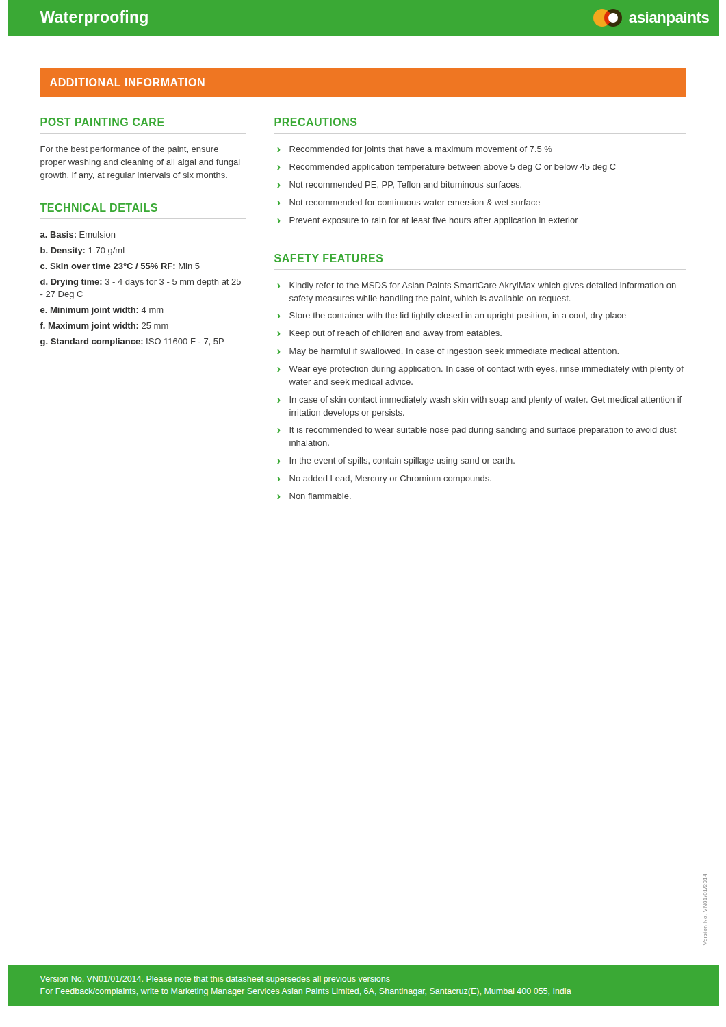Waterproofing
asianpaints
ADDITIONAL INFORMATION
POST PAINTING CARE
For the best performance of the paint, ensure proper washing and cleaning of all algal and fungal growth, if any, at regular intervals of six months.
TECHNICAL DETAILS
a. Basis: Emulsion
b. Density: 1.70 g/ml
c. Skin over time 23°C / 55% RF: Min 5
d. Drying time: 3 - 4 days for 3 - 5 mm depth at 25 - 27 Deg C
e. Minimum joint width: 4 mm
f. Maximum joint width: 25 mm
g. Standard compliance: ISO 11600 F - 7, 5P
PRECAUTIONS
Recommended for joints that have a maximum movement of 7.5 %
Recommended application temperature between above 5 deg C or below 45 deg C
Not recommended PE, PP, Teflon and bituminous surfaces.
Not recommended for continuous water emersion & wet surface
Prevent exposure to rain for at least five hours after application in exterior
SAFETY FEATURES
Kindly refer to the MSDS for Asian Paints SmartCare AkrylMax which gives detailed information on safety measures while handling the paint, which is available on request.
Store the container with the lid tightly closed in an upright position, in a cool, dry place
Keep out of reach of children and away from eatables.
May be harmful if swallowed. In case of ingestion seek immediate medical attention.
Wear eye protection during application. In case of contact with eyes, rinse immediately with plenty of water and seek medical advice.
In case of skin contact immediately wash skin with soap and plenty of water. Get medical attention if irritation develops or persists.
It is recommended to wear suitable nose pad during sanding and surface preparation to avoid dust inhalation.
In the event of spills, contain spillage using sand or earth.
No added Lead, Mercury or Chromium compounds.
Non flammable.
Version No. VN01/01/2014
Version No. VN01/01/2014. Please note that this datasheet supersedes all previous versions
For Feedback/complaints, write to Marketing Manager Services Asian Paints Limited, 6A, Shantinagar, Santacruz(E), Mumbai 400 055, India